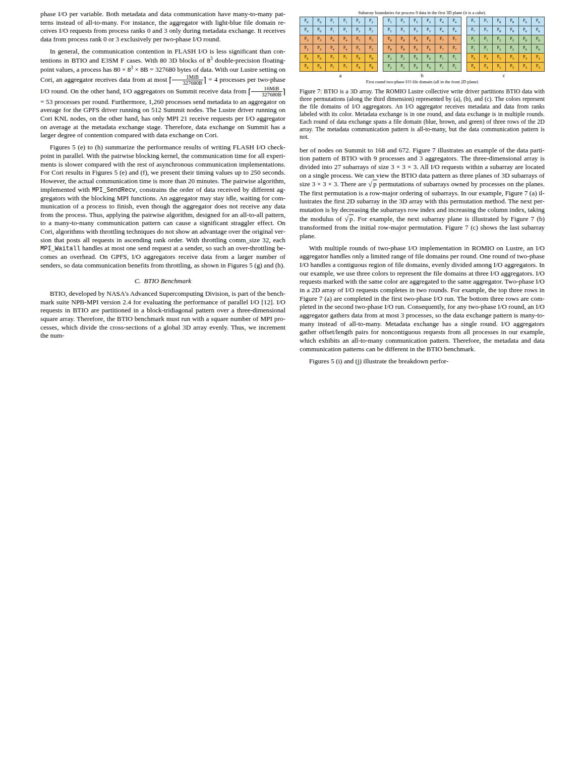phase I/O per variable. Both metadata and data communication have many-to-many patterns instead of all-to-many. For instance, the aggregator with light-blue file domain receives I/O requests from process ranks 0 and 3 only during metadata exchange. It receives data from process rank 0 or 3 exclusively per two-phase I/O round.
In general, the communication contention in FLASH I/O is less significant than contentions in BTIO and E3SM F cases. With 80 3D blocks of 83 double-precision floating-point values, a process has 80 × 83 × 8B = 327680 bytes of data. With our Lustre setting on Cori, an aggregator receives data from at most ⌈1MiB 327680B⌉ = 4 processes per two-phase I/O round. On the other hand, I/O aggregators on Summit receive data from ⌈16MiB 327680B⌉ = 53 processes per round. Furthermore, 1,260 processes send metadata to an aggregator on average for the GPFS driver running on 512 Summit nodes. The Lustre driver running on Cori KNL nodes, on the other hand, has only MPI 21 receive requests per I/O aggregator on average at the metadata exchange stage. Therefore, data exchange on Summit has a larger degree of contention compared with data exchange on Cori.
Figures 5 (e) to (h) summarize the performance results of writing FLASH I/O checkpoint in parallel. With the pairwise blocking kernel, the communication time for all experiments is slower compared with the rest of asynchronous communication implementations. For Cori results in Figures 5 (e) and (f), we present their timing values up to 250 seconds. However, the actual communication time is more than 20 minutes. The pairwise algorithm, implemented with MPI_SendRecv, constrains the order of data received by different aggregators with the blocking MPI functions. An aggregator may stay idle, waiting for communication of a process to finish, even though the aggregator does not receive any data from the process. Thus, applying the pairwise algorithm, designed for an all-to-all pattern, to a many-to-many communication pattern can cause a significant straggler effect. On Cori, algorithms with throttling techniques do not show an advantage over the original version that posts all requests in ascending rank order. With throttling comm_size 32, each MPI_Waitall handles at most one send request at a sender, so such an over-throttling becomes an overhead. On GPFS, I/O aggregators receive data from a larger number of senders, so data communication benefits from throttling, as shown in Figures 5 (g) and (h).
C. BTIO Benchmark
BTIO, developed by NASA's Advanced Supercomputing Division, is part of the benchmark suite NPB-MPI version 2.4 for evaluating the performance of parallel I/O [12]. I/O requests in BTIO are partitioned in a block-tridiagonal pattern over a three-dimensional square array. Therefore, the BTIO benchmark must run with a square number of MPI processes, which divide the cross-sections of a global 3D array evenly. Thus, we increment the num-
Subarray boundaries for process 0 data in the first 3D plane (it is a cube).
| P 0 | P 0 | P 1 | P 1 | P 2 | P 2 |
| P 0 | P 0 | P 1 | P 1 | P 2 | P 2 |
| P 3 | P 3 | P 4 | P 4 | P 5 | P 5 |
| P 3 | P 3 | P 4 | P 4 | P 5 | P 5 |
| P 6 | P 6 | P 7 | P 7 | P 8 | P 8 |
| P 6 | P 6 | P 7 | P 7 | P 8 | P 8 |
| P 5 | P 5 | P 3 | P 3 | P 4 | P 4 |
| P 5 | P 5 | P 3 | P 3 | P 4 | P 4 |
| P 8 | P 8 | P 6 | P 6 | P 7 | P 7 |
| P 8 | P 8 | P 6 | P 6 | P 7 | P 7 |
| P 2 | P 2 | P 0 | P 0 | P 1 | P 1 |
| P 2 | P 2 | P 0 | P 0 | P 1 | P 1 |
| P 7 | P 7 | P 8 | P 8 | P 6 | P 6 |
| P 7 | P 7 | P 8 | P 8 | P 6 | P 6 |
| P 1 | P 1 | P 2 | P 2 | P 0 | P 0 |
| P 1 | P 1 | P 2 | P 2 | P 0 | P 0 |
| P 4 | P 4 | P 5 | P 5 | P 3 | P 3 |
| P 4 | P 4 | P 5 | P 5 | P 3 | P 3 |
abc
First round two-phase I/O file domain (all in the front 2D plane)
Figure 7: BTIO is a 3D array. The ROMIO Lustre collective write driver partitions BTIO data with three permutations (along the third dimension) represented by (a), (b), and (c). The colors represent the file domains of I/O aggregators. An I/O aggregator receives metadata and data from ranks labeled with its color. Metadata exchange is in one round, and data exchange is in multiple rounds. Each round of data exchange spans a file domain (blue, brown, and green) of three rows of the 2D array. The metadata communication pattern is all-to-many, but the data communication pattern is not.
ber of nodes on Summit to 168 and 672. Figure 7 illustrates an example of the data partition pattern of BTIO with 9 processes and 3 aggregators. The three-dimensional array is divided into 27 subarrays of size 3 × 3 × 3. All I/O requests within a subarray are located on a single process. We can view the BTIO data pattern as three planes of 3D subarrays of size 3 × 3 × 3. There are √p permutations of subarrays owned by processes on the planes. The first permutation is a row-major ordering of subarrays. In our example, Figure 7 (a) illustrates the first 2D subarray in the 3D array with this permutation method. The next permutation is by decreasing the subarrays row index and increasing the column index, taking the modulus of √p. For example, the next subarray plane is illustrated by Figure 7 (b) transformed from the initial row-major permutation. Figure 7 (c) shows the last subarray plane.
With multiple rounds of two-phase I/O implementation in ROMIO on Lustre, an I/O aggregator handles only a limited range of file domains per round. One round of two-phase I/O handles a contiguous region of file domains, evenly divided among I/O aggregators. In our example, we use three colors to represent the file domains at three I/O aggregators. I/O requests marked with the same color are aggregated to the same aggregator. Two-phase I/O in a 2D array of I/O requests completes in two rounds. For example, the top three rows in Figure 7 (a) are completed in the first two-phase I/O run. The bottom three rows are completed in the second two-phase I/O run. Consequently, for any two-phase I/O round, an I/O aggregator gathers data from at most 3 processes, so the data exchange pattern is many-to-many instead of all-to-many. Metadata exchange has a single round. I/O aggregators gather offset/length pairs for noncontiguous requests from all processes in our example, which exhibits an all-to-many communication pattern. Therefore, the metadata and data communication patterns can be different in the BTIO benchmark.
Figures 5 (i) and (j) illustrate the breakdown perfor-